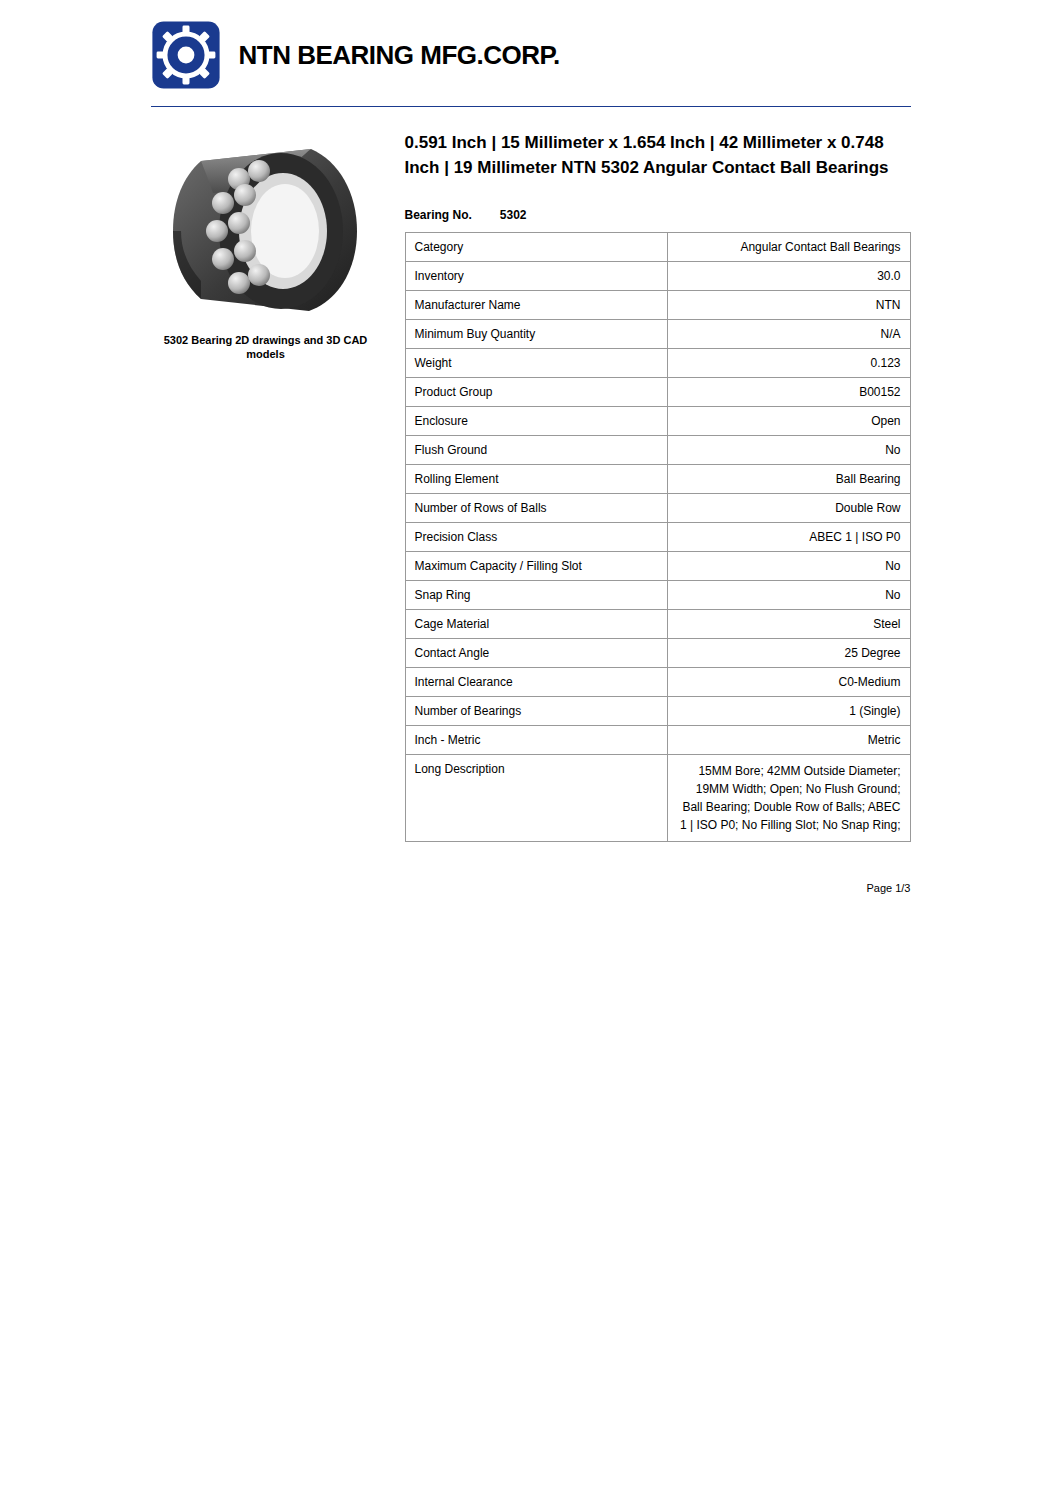NTN BEARING MFG.CORP.
5302 Bearing 2D drawings and 3D CAD models
0.591 Inch | 15 Millimeter x 1.654 Inch | 42 Millimeter x 0.748 Inch | 19 Millimeter NTN 5302 Angular Contact Ball Bearings
Bearing No. 5302
| Category | Angular Contact Ball Bearings |
| Inventory | 30.0 |
| Manufacturer Name | NTN |
| Minimum Buy Quantity | N/A |
| Weight | 0.123 |
| Product Group | B00152 |
| Enclosure | Open |
| Flush Ground | No |
| Rolling Element | Ball Bearing |
| Number of Rows of Balls | Double Row |
| Precision Class | ABEC 1 / ISO P0 |
| Maximum Capacity / Filling Slot | No |
| Snap Ring | No |
| Cage Material | Steel |
| Contact Angle | 25 Degree |
| Internal Clearance | C0-Medium |
| Number of Bearings | 1 (Single) |
| Inch - Metric | Metric |
| Long Description | 15MM Bore; 42MM Outside Diameter; 19MM Width; Open; No Flush Ground; Ball Bearing; Double Row of Balls; ABEC 1 / ISO P0; No Filling Slot; No Snap Ring; |
Page 1/3